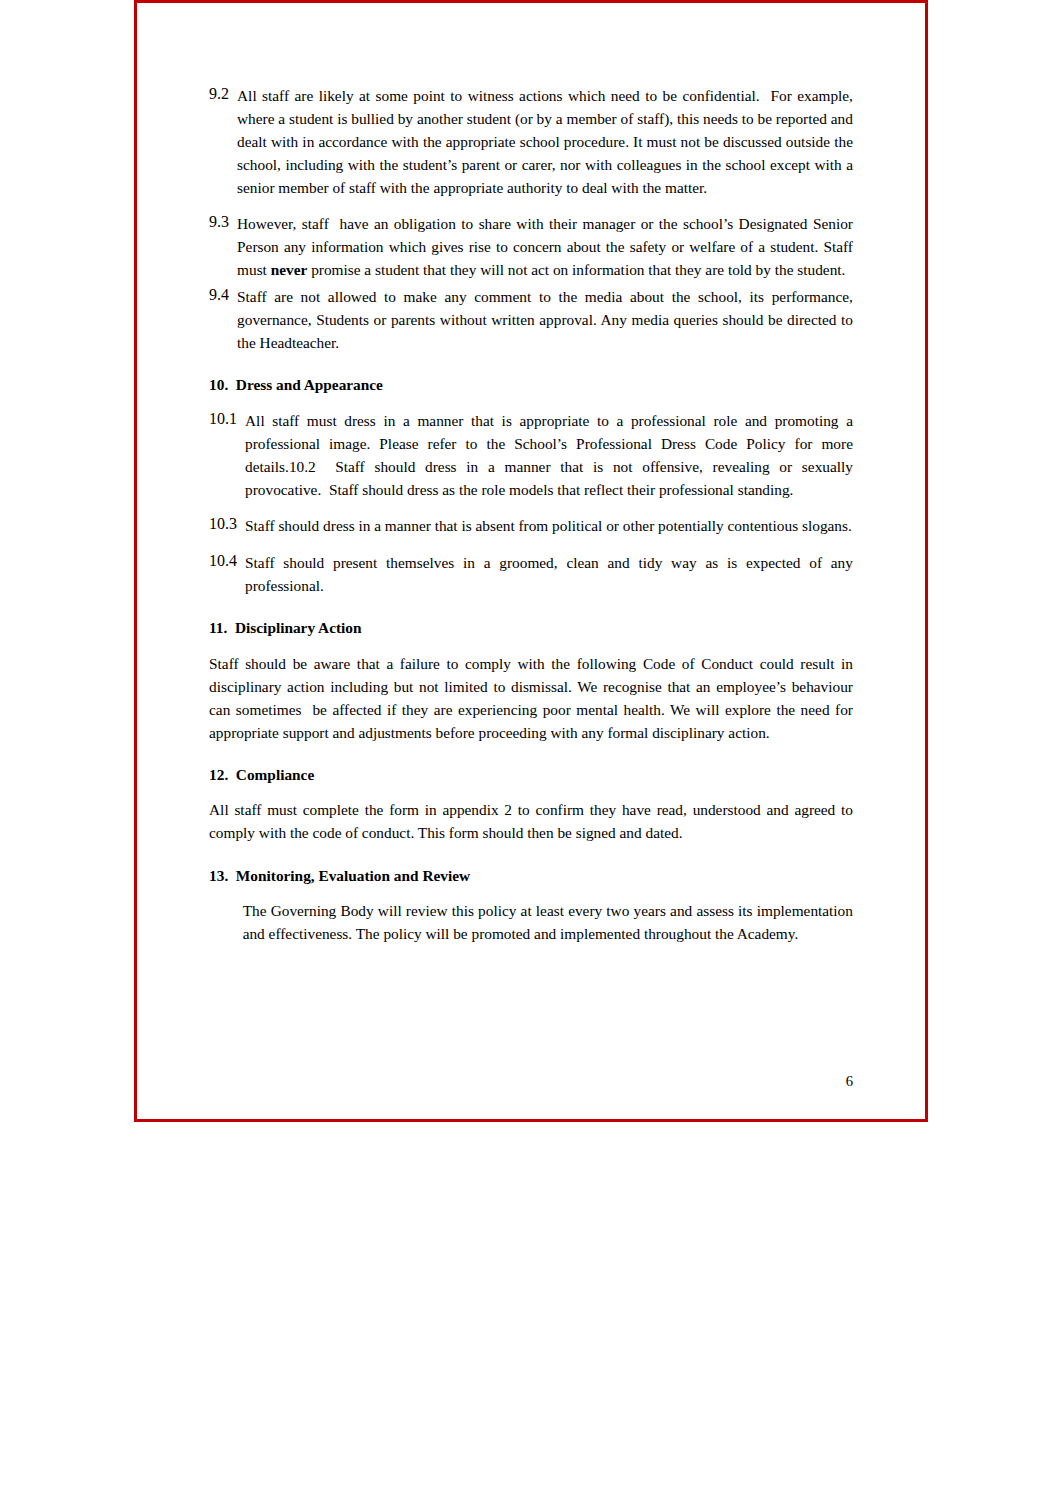9.2
All staff are likely at some point to witness actions which need to be confidential. For example, where a student is bullied by another student (or by a member of staff), this needs to be reported and dealt with in accordance with the appropriate school procedure. It must not be discussed outside the school, including with the student’s parent or carer, nor with colleagues in the school except with a senior member of staff with the appropriate authority to deal with the matter.
9.3
However, staff have an obligation to share with their manager or the school’s Designated Senior Person any information which gives rise to concern about the safety or welfare of a student. Staff must never promise a student that they will not act on information that they are told by the student.
9.4
Staff are not allowed to make any comment to the media about the school, its performance, governance, Students or parents without written approval. Any media queries should be directed to the Headteacher.
10. Dress and Appearance
10.1
All staff must dress in a manner that is appropriate to a professional role and promoting a professional image. Please refer to the School’s Professional Dress Code Policy for more details.10.2 Staff should dress in a manner that is not offensive, revealing or sexually provocative. Staff should dress as the role models that reflect their professional standing.
10.3
Staff should dress in a manner that is absent from political or other potentially contentious slogans.
10.4
Staff should present themselves in a groomed, clean and tidy way as is expected of any professional.
11. Disciplinary Action
Staff should be aware that a failure to comply with the following Code of Conduct could result in disciplinary action including but not limited to dismissal. We recognise that an employee’s behaviour can sometimes be affected if they are experiencing poor mental health. We will explore the need for appropriate support and adjustments before proceeding with any formal disciplinary action.
12. Compliance
All staff must complete the form in appendix 2 to confirm they have read, understood and agreed to comply with the code of conduct. This form should then be signed and dated.
13. Monitoring, Evaluation and Review
The Governing Body will review this policy at least every two years and assess its implementation and effectiveness. The policy will be promoted and implemented throughout the Academy.
6